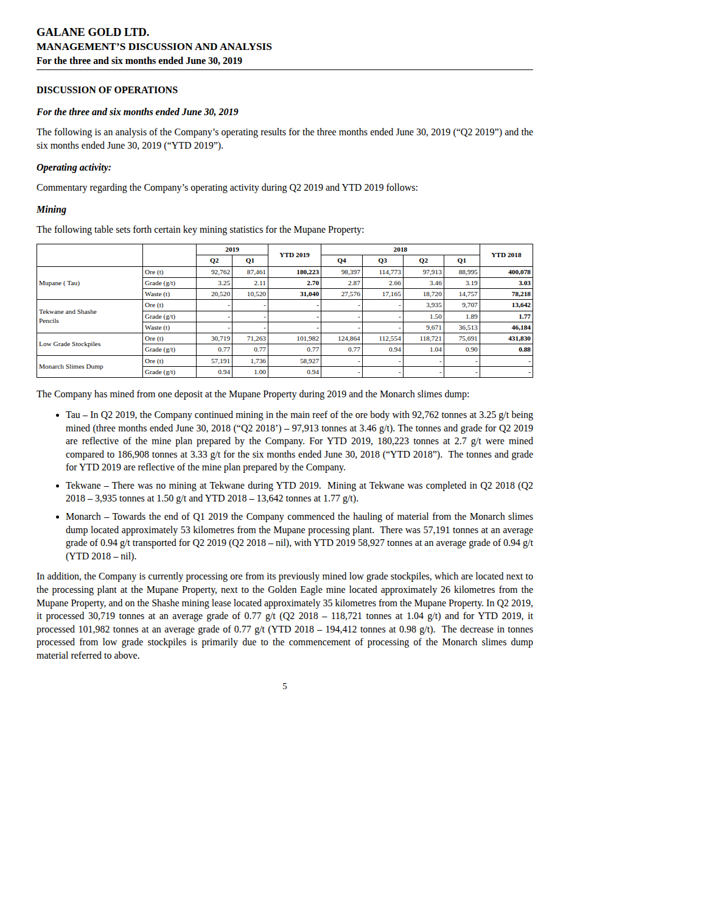GALANE GOLD LTD.
MANAGEMENT’S DISCUSSION AND ANALYSIS
For the three and six months ended June 30, 2019
DISCUSSION OF OPERATIONS
For the three and six months ended June 30, 2019
The following is an analysis of the Company’s operating results for the three months ended June 30, 2019 (“Q2 2019”) and the six months ended June 30, 2019 (“YTD 2019”).
Operating activity:
Commentary regarding the Company’s operating activity during Q2 2019 and YTD 2019 follows:
Mining
The following table sets forth certain key mining statistics for the Mupane Property:
| | | 2019 | YTD 2019 | 2018 | YTD 2018 |
| --- | --- | --- | --- | --- | --- |
| Q2 | Q1 | Q4 | Q3 | Q2 | Q1 |
| Mupane ( Tau) | Ore (t) | 92,762 | 87,461 | 180,223 | 98,397 | 114,773 | 97,913 | 88,995 | 400,078 |
| Grade (g/t) | 3.25 | 2.11 | 2.70 | 2.87 | 2.66 | 3.46 | 3.19 | 3.03 |
| Waste (t) | 20,520 | 10,520 | 31,040 | 27,576 | 17,165 | 18,720 | 14,757 | 78,218 |
| Tekwane and Shashe Pencils | Ore (t) | - | - | - | - | - | 3,935 | 9,707 | 13,642 |
| Grade (g/t) | - | - | - | - | - | 1.50 | 1.89 | 1.77 |
| Waste (t) | - | - | - | - | - | 9,671 | 36,513 | 46,184 |
| Low Grade Stockpiles | Ore (t) | 30,719 | 71,263 | 101,982 | 124,864 | 112,554 | 118,721 | 75,691 | 431,830 |
| Grade (g/t) | 0.77 | 0.77 | 0.77 | 0.77 | 0.94 | 1.04 | 0.90 | 0.88 |
| Monarch Slimes Dump | Ore (t) | 57,191 | 1,736 | 58,927 | - | - | - | - | - |
| Grade (g/t) | 0.94 | 1.00 | 0.94 | - | - | - | - | - |
The Company has mined from one deposit at the Mupane Property during 2019 and the Monarch slimes dump:
Tau – In Q2 2019, the Company continued mining in the main reef of the ore body with 92,762 tonnes at 3.25 g/t being mined (three months ended June 30, 2018 (“Q2 2018’) – 97,913 tonnes at 3.46 g/t). The tonnes and grade for Q2 2019 are reflective of the mine plan prepared by the Company. For YTD 2019, 180,223 tonnes at 2.7 g/t were mined compared to 186,908 tonnes at 3.33 g/t for the six months ended June 30, 2018 (“YTD 2018”). The tonnes and grade for YTD 2019 are reflective of the mine plan prepared by the Company.
Tekwane – There was no mining at Tekwane during YTD 2019. Mining at Tekwane was completed in Q2 2018 (Q2 2018 – 3,935 tonnes at 1.50 g/t and YTD 2018 – 13,642 tonnes at 1.77 g/t).
Monarch – Towards the end of Q1 2019 the Company commenced the hauling of material from the Monarch slimes dump located approximately 53 kilometres from the Mupane processing plant. There was 57,191 tonnes at an average grade of 0.94 g/t transported for Q2 2019 (Q2 2018 – nil), with YTD 2019 58,927 tonnes at an average grade of 0.94 g/t (YTD 2018 – nil).
In addition, the Company is currently processing ore from its previously mined low grade stockpiles, which are located next to the processing plant at the Mupane Property, next to the Golden Eagle mine located approximately 26 kilometres from the Mupane Property, and on the Shashe mining lease located approximately 35 kilometres from the Mupane Property. In Q2 2019, it processed 30,719 tonnes at an average grade of 0.77 g/t (Q2 2018 – 118,721 tonnes at 1.04 g/t) and for YTD 2019, it processed 101,982 tonnes at an average grade of 0.77 g/t (YTD 2018 – 194,412 tonnes at 0.98 g/t). The decrease in tonnes processed from low grade stockpiles is primarily due to the commencement of processing of the Monarch slimes dump material referred to above.
5